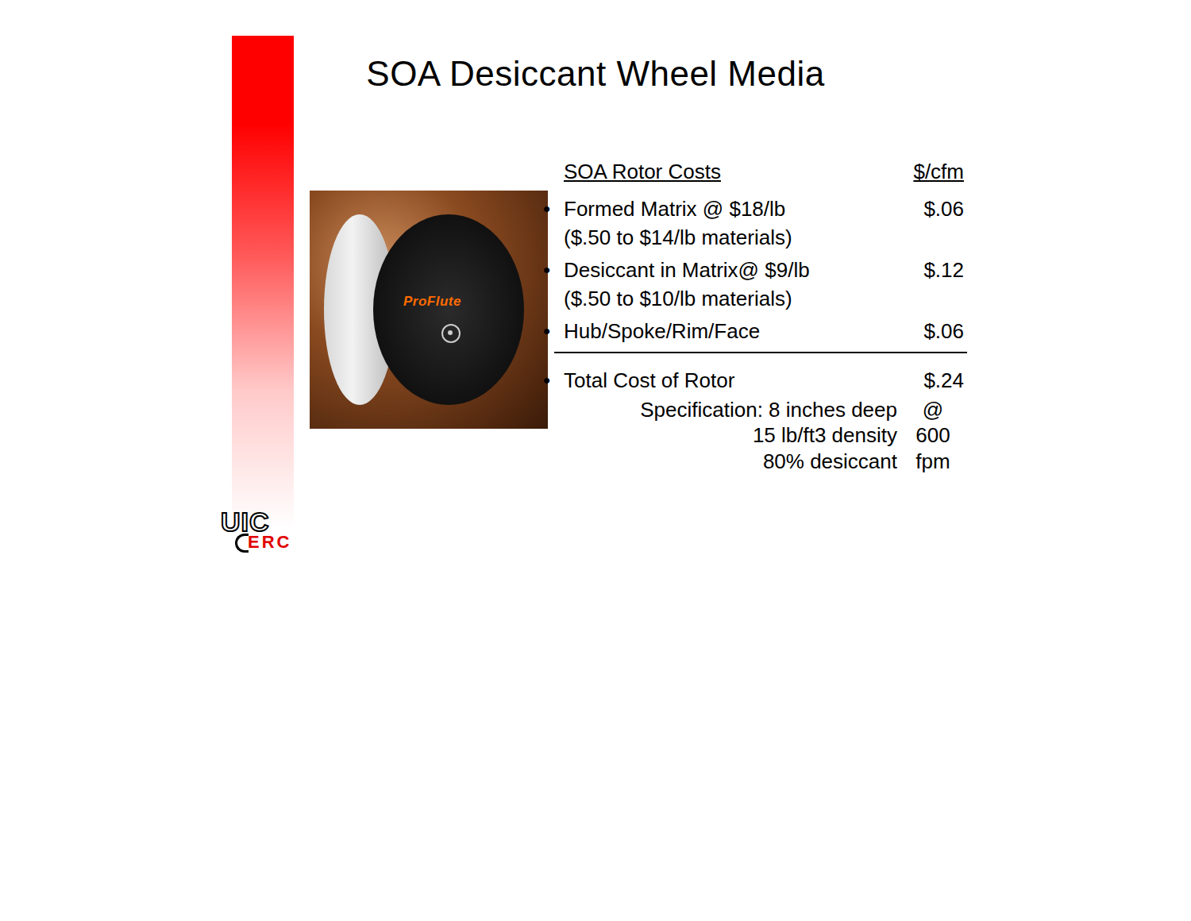SOA Desiccant Wheel Media
ProFlute
SOA Rotor Costs $/cfm
Formed Matrix @ $18/lb $.06
($.50 to $14/lb materials)
Desiccant in Matrix@ $9/lb $.12
($.50 to $10/lb materials)
Hub/Spoke/Rim/Face $.06
Total Cost of Rotor $.24
Specification: 8 inches deep @
15 lb/ft3 density 600
80% desiccant fpm
UIC
ERC